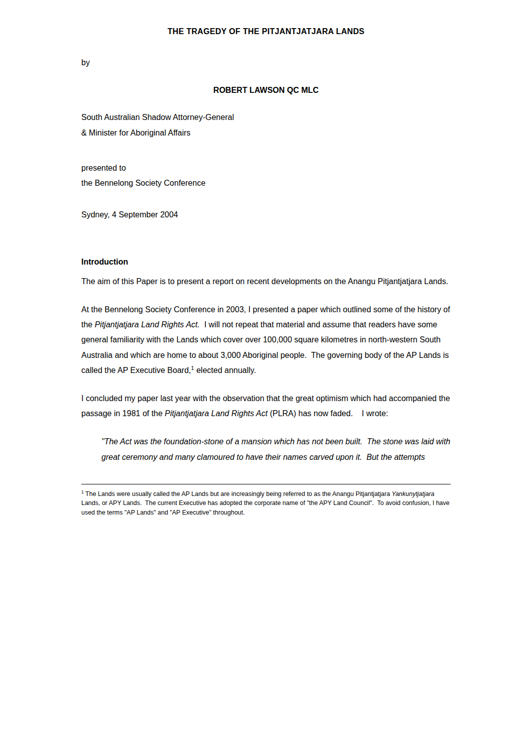THE TRAGEDY OF THE PITJANTJATJARA LANDS
by
ROBERT LAWSON QC MLC
South Australian Shadow Attorney-General & Minister for Aboriginal Affairs
presented to the Bennelong Society Conference
Sydney, 4 September 2004
Introduction
The aim of this Paper is to present a report on recent developments on the Anangu Pitjantjatjara Lands.
At the Bennelong Society Conference in 2003, I presented a paper which outlined some of the history of the Pitjantjatjara Land Rights Act. I will not repeat that material and assume that readers have some general familiarity with the Lands which cover over 100,000 square kilometres in north-western South Australia and which are home to about 3,000 Aboriginal people. The governing body of the AP Lands is called the AP Executive Board,1 elected annually.
I concluded my paper last year with the observation that the great optimism which had accompanied the passage in 1981 of the Pitjantjatjara Land Rights Act (PLRA) has now faded. I wrote:
"The Act was the foundation-stone of a mansion which has not been built. The stone was laid with great ceremony and many clamoured to have their names carved upon it. But the attempts
1 The Lands were usually called the AP Lands but are increasingly being referred to as the Anangu Pitjantjatjara Yankunytjatjara Lands, or APY Lands. The current Executive has adopted the corporate name of "the APY Land Council". To avoid confusion, I have used the terms "AP Lands" and "AP Executive" throughout.